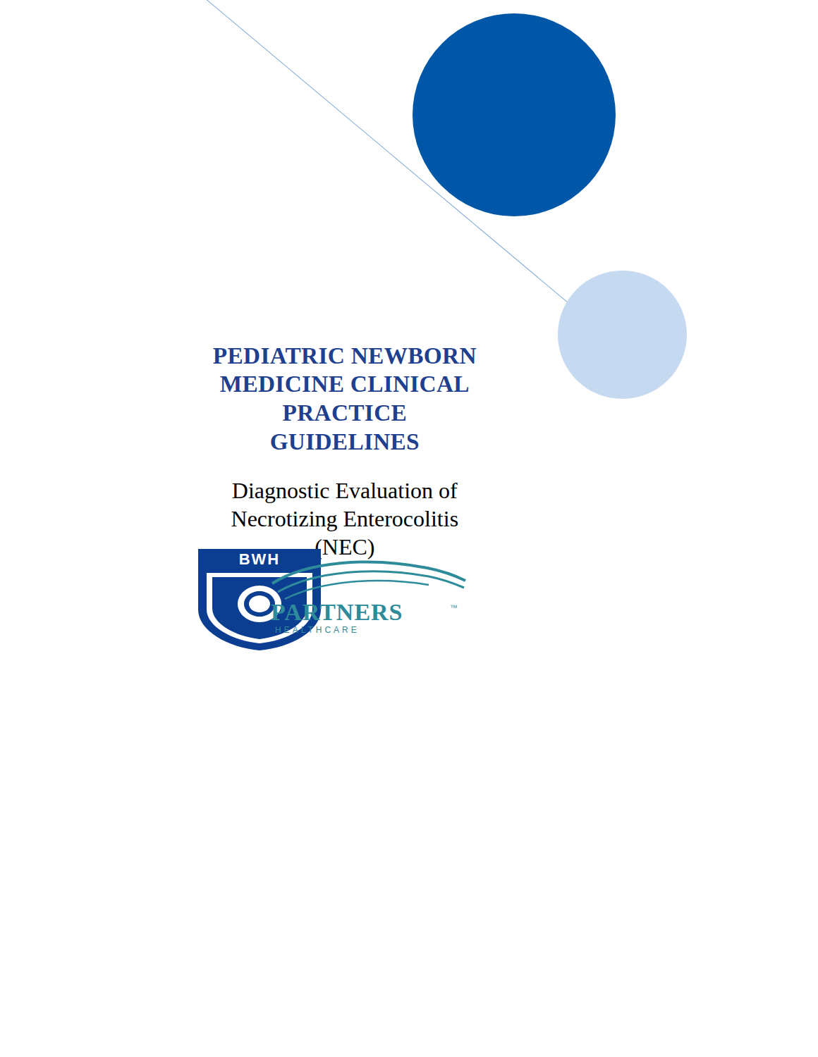PEDIATRIC NEWBORN MEDICINE CLINICAL PRACTICE GUIDELINES
Diagnostic Evaluation of Necrotizing Enterocolitis (NEC)
BWH
PARTNERS ™ HEALTHCARE